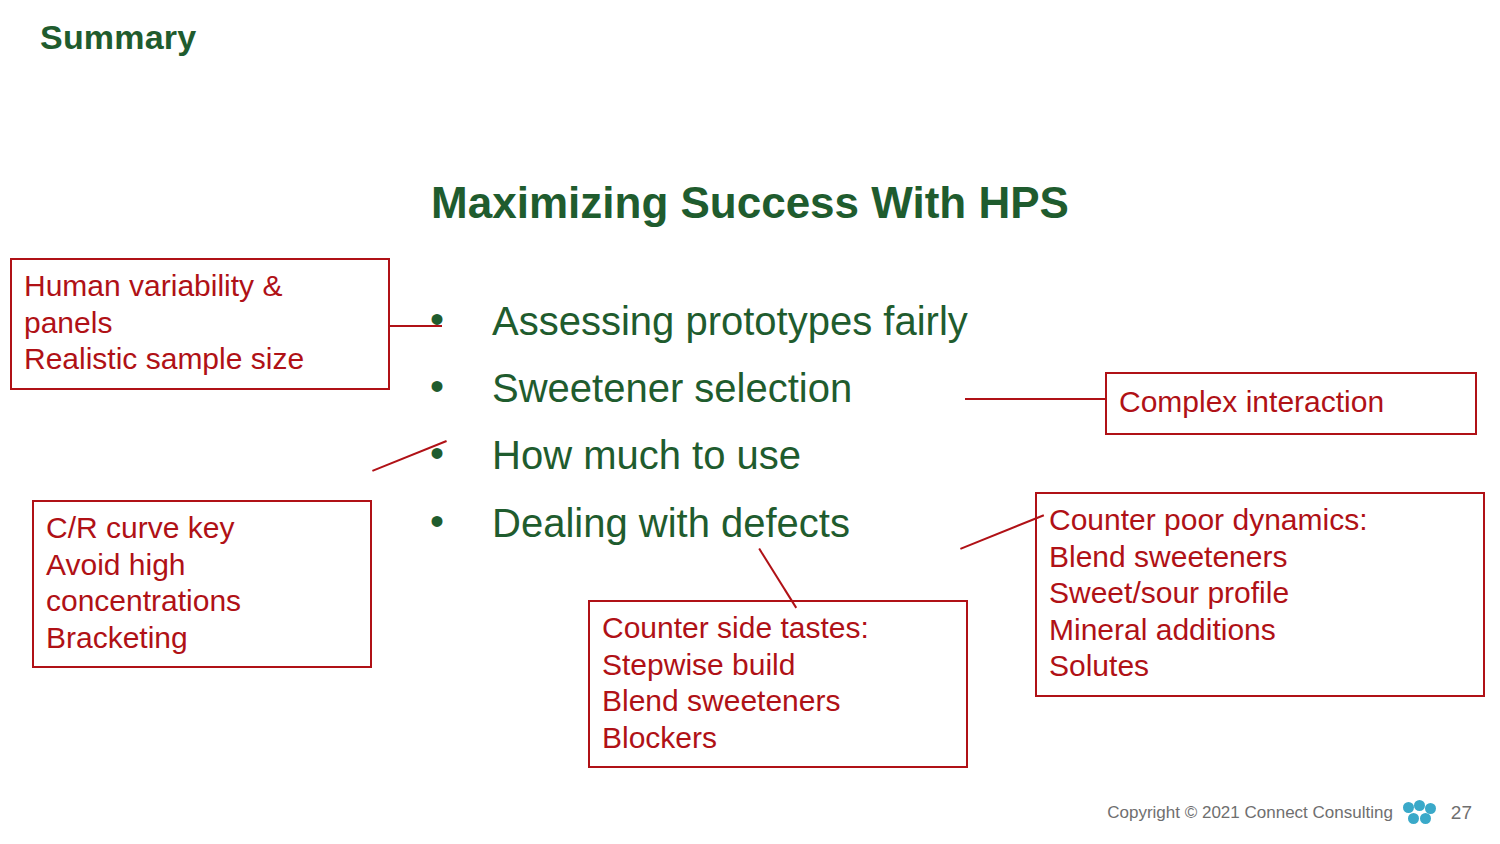Summary
Maximizing Success With HPS
Assessing prototypes fairly
Sweetener selection
How much to use
Dealing with defects
Human variability &
panels
Realistic sample size
Complex interaction
C/R curve key
Avoid high
concentrations
Bracketing
Counter side tastes:
Stepwise build
Blend sweeteners
Blockers
Counter poor dynamics:
Blend sweeteners
Sweet/sour profile
Mineral additions
Solutes
Copyright © 2021 Connect Consulting 27